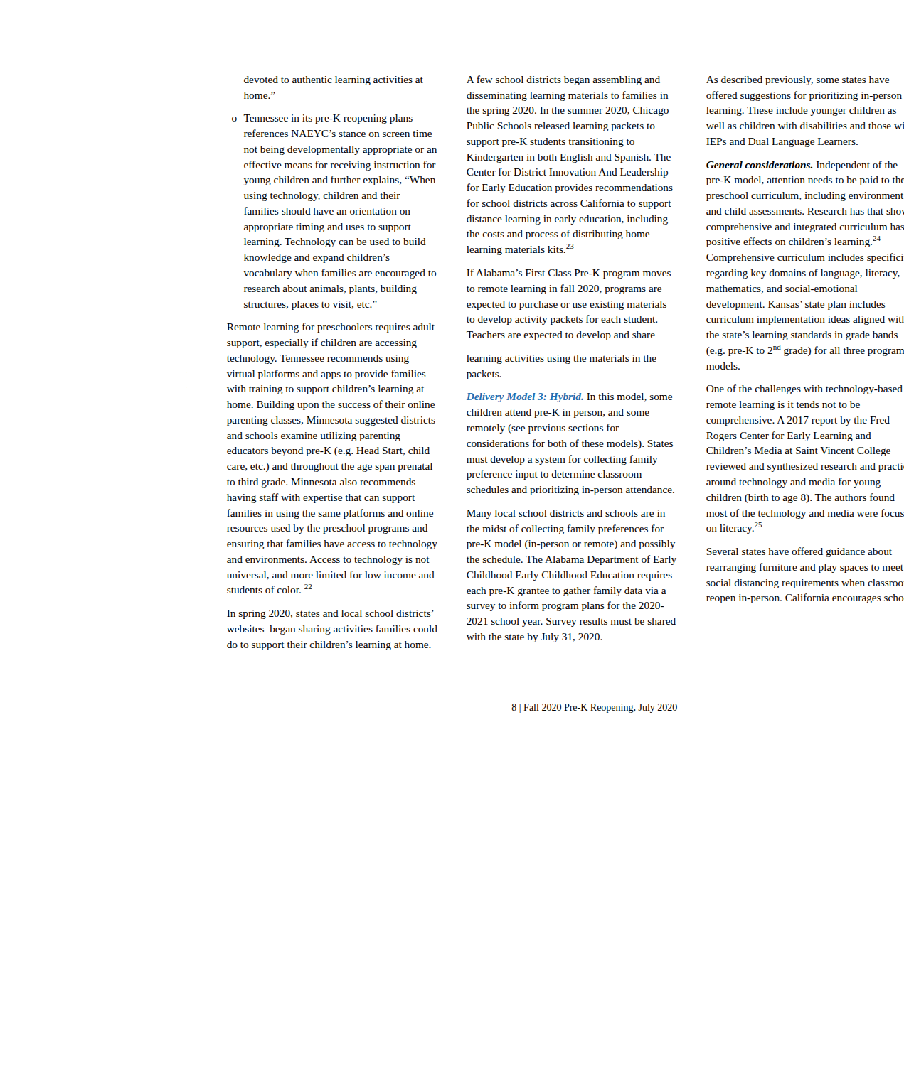devoted to authentic learning activities at home.”
Tennessee in its pre-K reopening plans references NAEYC’s stance on screen time not being developmentally appropriate or an effective means for receiving instruction for young children and further explains, “When using technology, children and their families should have an orientation on appropriate timing and uses to support learning. Technology can be used to build knowledge and expand children’s vocabulary when families are encouraged to research about animals, plants, building structures, places to visit, etc.”
Remote learning for preschoolers requires adult support, especially if children are accessing technology. Tennessee recommends using virtual platforms and apps to provide families with training to support children’s learning at home. Building upon the success of their online parenting classes, Minnesota suggested districts and schools examine utilizing parenting educators beyond pre-K (e.g. Head Start, child care, etc.) and throughout the age span prenatal to third grade. Minnesota also recommends having staff with expertise that can support families in using the same platforms and online resources used by the preschool programs and ensuring that families have access to technology and environments. Access to technology is not universal, and more limited for low income and students of color. 22
In spring 2020, states and local school districts’ websites began sharing activities families could do to support their children’s learning at home. A few school districts began assembling and disseminating learning materials to families in the spring 2020. In the summer 2020, Chicago Public Schools released learning packets to support pre-K students transitioning to Kindergarten in both English and Spanish. The Center for District Innovation And Leadership for Early Education provides recommendations for school districts across California to support distance learning in early education, including the costs and process of distributing home learning materials kits.23
If Alabama’s First Class Pre-K program moves to remote learning in fall 2020, programs are expected to purchase or use existing materials to develop activity packets for each student. Teachers are expected to develop and share
learning activities using the materials in the packets.
Delivery Model 3: Hybrid. In this model, some children attend pre-K in person, and some remotely (see previous sections for considerations for both of these models). States must develop a system for collecting family preference input to determine classroom schedules and prioritizing in-person attendance.
Many local school districts and schools are in the midst of collecting family preferences for pre-K model (in-person or remote) and possibly the schedule. The Alabama Department of Early Childhood Early Childhood Education requires each pre-K grantee to gather family data via a survey to inform program plans for the 2020-2021 school year. Survey results must be shared with the state by July 31, 2020.
As described previously, some states have offered suggestions for prioritizing in-person learning. These include younger children as well as children with disabilities and those with IEPs and Dual Language Learners.
General considerations. Independent of the pre-K model, attention needs to be paid to the preschool curriculum, including environment and child assessments. Research has that shown comprehensive and integrated curriculum has positive effects on children’s learning.24 Comprehensive curriculum includes specificity regarding key domains of language, literacy, mathematics, and social-emotional development. Kansas’ state plan includes curriculum implementation ideas aligned with the state’s learning standards in grade bands (e.g. pre-K to 2nd grade) for all three program models.
One of the challenges with technology-based remote learning is it tends not to be comprehensive. A 2017 report by the Fred Rogers Center for Early Learning and Children’s Media at Saint Vincent College reviewed and synthesized research and practice around technology and media for young children (birth to age 8). The authors found most of the technology and media were focused on literacy.25
Several states have offered guidance about rearranging furniture and play spaces to meet social distancing requirements when classrooms reopen in-person. California encourages school
8 | Fall 2020 Pre-K Reopening, July 2020